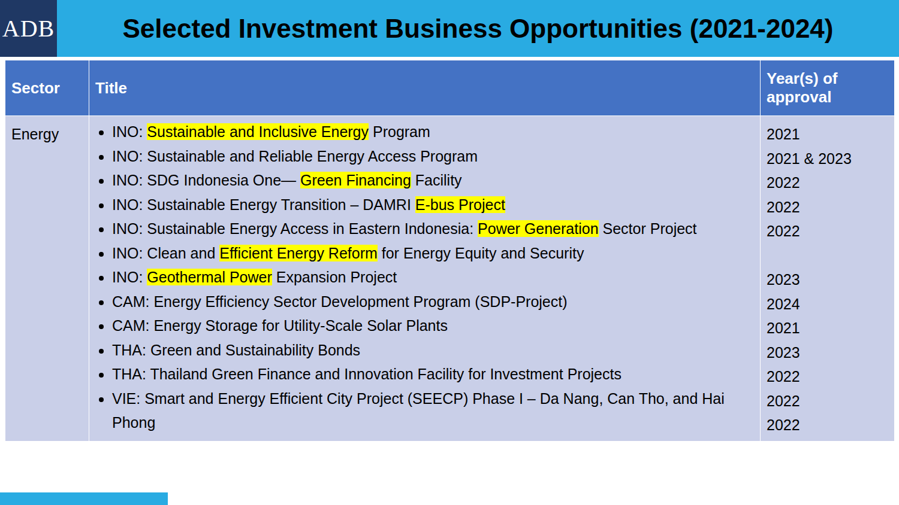ADB
Selected Investment Business Opportunities (2021-2024)
| Sector | Title | Year(s) of approval |
| --- | --- | --- |
| Energy | INO: Sustainable and Inclusive Energy Program INO: Sustainable and Reliable Energy Access Program INO: SDG Indonesia One— Green Financing Facility INO: Sustainable Energy Transition – DAMRI E-bus Project INO: Sustainable Energy Access in Eastern Indonesia: Power Generation Sector Project INO: Clean and Efficient Energy Reform for Energy Equity and Security INO: Geothermal Power Expansion Project CAM: Energy Efficiency Sector Development Program (SDP-Project) CAM: Energy Storage for Utility-Scale Solar Plants THA: Green and Sustainability Bonds THA: Thailand Green Finance and Innovation Facility for Investment Projects VIE: Smart and Energy Efficient City Project (SEECP) Phase I – Da Nang, Can Tho, and Hai Phong | 2021 2021 & 2023 2022 2022 2022 2023 2024 2021 2023 2022 2022 2022 |